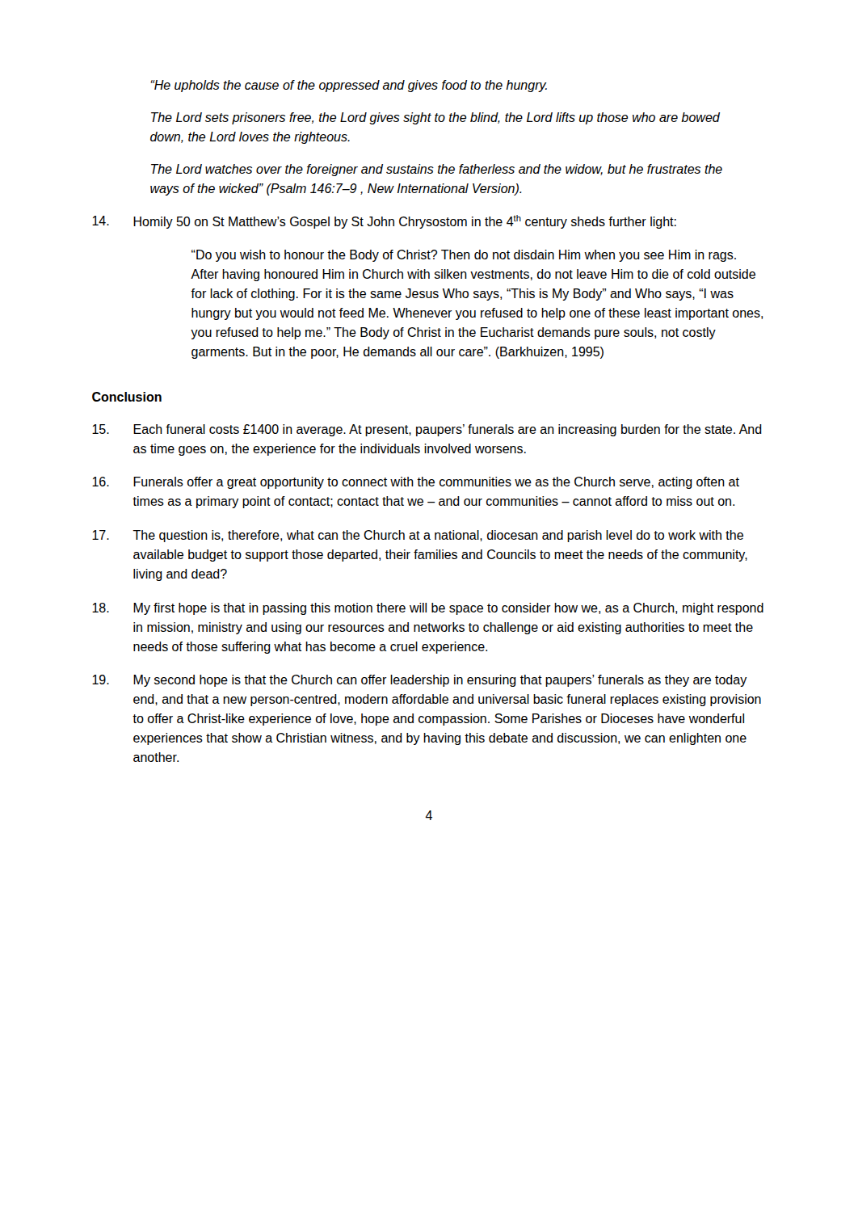“He upholds the cause of the oppressed and gives food to the hungry.
The Lord sets prisoners free, the Lord gives sight to the blind, the Lord lifts up those who are bowed down, the Lord loves the righteous.
The Lord watches over the foreigner and sustains the fatherless and the widow, but he frustrates the ways of the wicked” (Psalm 146:7–9 , New International Version).
14. Homily 50 on St Matthew’s Gospel by St John Chrysostom in the 4th century sheds further light:
“Do you wish to honour the Body of Christ? Then do not disdain Him when you see Him in rags. After having honoured Him in Church with silken vestments, do not leave Him to die of cold outside for lack of clothing. For it is the same Jesus Who says, “This is My Body” and Who says, “I was hungry but you would not feed Me. Whenever you refused to help one of these least important ones, you refused to help me.” The Body of Christ in the Eucharist demands pure souls, not costly garments. But in the poor, He demands all our care”. (Barkhuizen, 1995)
Conclusion
15. Each funeral costs £1400 in average. At present, paupers’ funerals are an increasing burden for the state. And as time goes on, the experience for the individuals involved worsens.
16. Funerals offer a great opportunity to connect with the communities we as the Church serve, acting often at times as a primary point of contact; contact that we – and our communities – cannot afford to miss out on.
17. The question is, therefore, what can the Church at a national, diocesan and parish level do to work with the available budget to support those departed, their families and Councils to meet the needs of the community, living and dead?
18. My first hope is that in passing this motion there will be space to consider how we, as a Church, might respond in mission, ministry and using our resources and networks to challenge or aid existing authorities to meet the needs of those suffering what has become a cruel experience.
19. My second hope is that the Church can offer leadership in ensuring that paupers’ funerals as they are today end, and that a new person-centred, modern affordable and universal basic funeral replaces existing provision to offer a Christ-like experience of love, hope and compassion. Some Parishes or Dioceses have wonderful experiences that show a Christian witness, and by having this debate and discussion, we can enlighten one another.
4